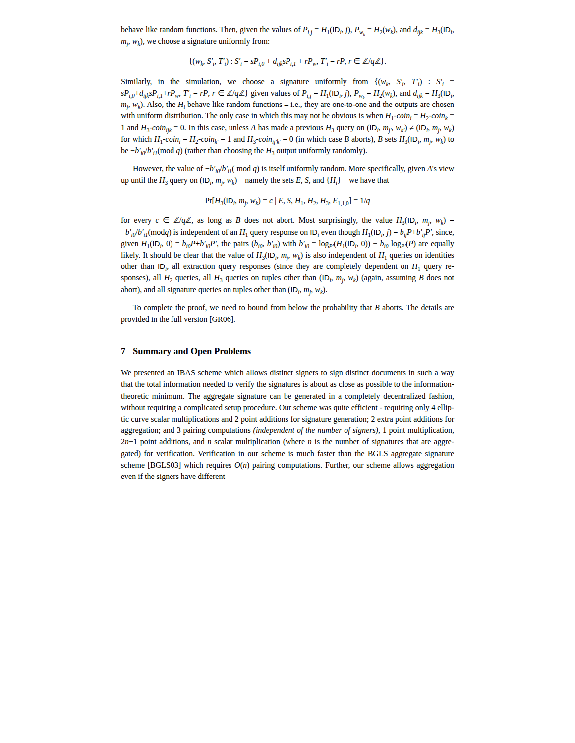behave like random functions. Then, given the values of Pi,j = H1(IDi, j), Pwk = H2(wk), and dijk = H3(IDi, mj, wk), we choose a signature uniformly from:
{(wk, S′i, T′i) : S′i = sPi,0 + dijksPi,1 + rPw, T′i = rP, r ∈ ℤ/q ℤ}.
Similarly, in the simulation, we choose a signature uniformly from {(wk, S′i, T′i) : S′i = sPi,0+dijksPi,1+rPw, T′i = rP, r ∈ ℤ/q ℤ} given values of Pi,j = H1(IDi, j), Pwk = H2(wk), and dijk = H3(IDi, mj, wk). Also, the Hi behave like random functions – i.e., they are one-to-one and the outputs are chosen with uniform distribution. The only case in which this may not be obvious is when H1-coini = H2-coink = 1 and H3-coinijk = 0. In this case, unless A has made a previous H3 query on (IDi, mj′, wk′) ≠ (IDi, mj, wk) for which H1-coini = H2-coink′ = 1 and H3-coinij′k′ = 0 (in which case B aborts), B sets H3(IDi, mj, wk) to be −b′i0/b′i1(mod q) (rather than choosing the H3 output uniformly randomly).
However, the value of −b′i0/b′i1( mod q) is itself uniformly random. More specifically, given A's view up until the H3 query on (IDi, mj, wk) – namely the sets E, S, and {Hi} – we have that
Pr[H3(IDi, mj, wk) = c | E, S, H1, H2, H3, E1,1,0] = 1/q
for every c ∈ ℤ/q ℤ, as long as B does not abort. Most surprisingly, the value H3(IDi, mj, wk) = −b′i0/b′i1(modq) is independent of an H1 query response on IDi even though H1(IDi, j) = bijP+b′ijP′, since, given H1(IDi, 0) = bi0P+b′i0P′, the pairs (bi0, b′i0) with b′i0 = logP′(H1(IDi, 0)) − bi0 logP′(P) are equally likely. It should be clear that the value of H3(IDi, mj, wk) is also independent of H1 queries on identities other than IDi, all extraction query responses (since they are completely dependent on H1 query responses), all H2 queries, all H3 queries on tuples other than (IDi, mj, wk) (again, assuming B does not abort), and all signature queries on tuples other than (IDi, mj, wk).
To complete the proof, we need to bound from below the probability that B aborts. The details are provided in the full version [GR06].
7 Summary and Open Problems
We presented an IBAS scheme which allows distinct signers to sign distinct documents in such a way that the total information needed to verify the signatures is about as close as possible to the information-theoretic minimum. The aggregate signature can be generated in a completely decentralized fashion, without requiring a complicated setup procedure. Our scheme was quite efficient - requiring only 4 elliptic curve scalar multiplications and 2 point additions for signature generation; 2 extra point additions for aggregation; and 3 pairing computations (independent of the number of signers), 1 point multiplication, 2n−1 point additions, and n scalar multiplication (where n is the number of signatures that are aggregated) for verification. Verification in our scheme is much faster than the BGLS aggregate signature scheme [BGLS03] which requires O(n) pairing computations. Further, our scheme allows aggregation even if the signers have different